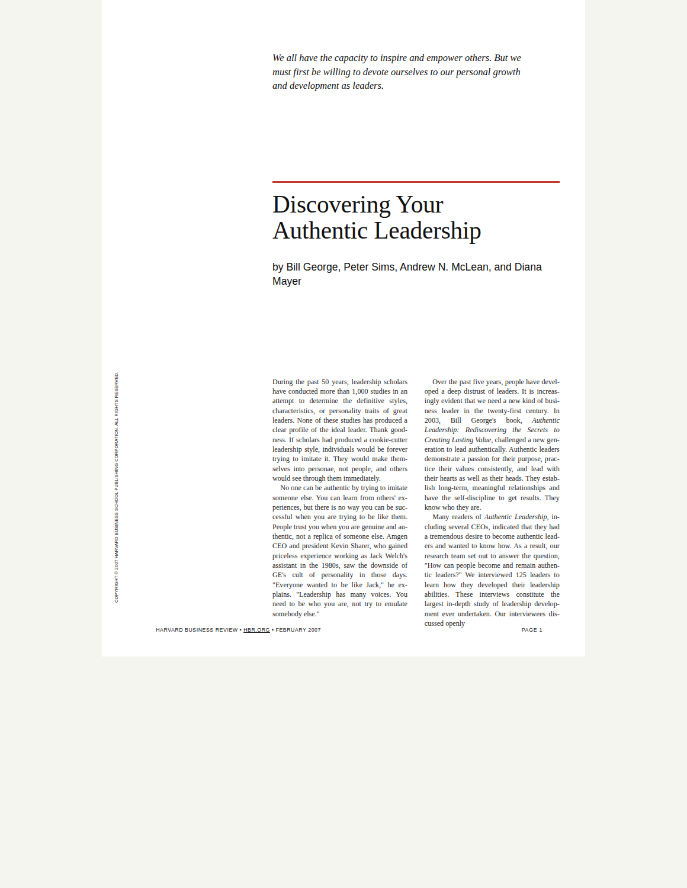COPYRIGHT © 2007 HARVARD BUSINESS SCHOOL PUBLISHING CORPORATION. ALL RIGHTS RESERVED.
We all have the capacity to inspire and empower others. But we must first be willing to devote ourselves to our personal growth and development as leaders.
Discovering Your
Authentic Leadership
by Bill George, Peter Sims, Andrew N. McLean, and Diana Mayer
During the past 50 years, leadership scholars have conducted more than 1,000 studies in an attempt to determine the definitive styles, characteristics, or personality traits of great leaders. None of these studies has produced a clear profile of the ideal leader. Thank goodness. If scholars had produced a cookie-cutter leadership style, individuals would be forever trying to imitate it. They would make themselves into personae, not people, and others would see through them immediately.
No one can be authentic by trying to imitate someone else. You can learn from others' experiences, but there is no way you can be successful when you are trying to be like them. People trust you when you are genuine and authentic, not a replica of someone else. Amgen CEO and president Kevin Sharer, who gained priceless experience working as Jack Welch's assistant in the 1980s, saw the downside of GE's cult of personality in those days. "Everyone wanted to be like Jack," he explains. "Leadership has many voices. You need to be who you are, not try to emulate somebody else."
Over the past five years, people have developed a deep distrust of leaders. It is increasingly evident that we need a new kind of business leader in the twenty-first century. In 2003, Bill George's book, Authentic Leadership: Rediscovering the Secrets to Creating Lasting Value, challenged a new generation to lead authentically. Authentic leaders demonstrate a passion for their purpose, practice their values consistently, and lead with their hearts as well as their heads. They establish long-term, meaningful relationships and have the self-discipline to get results. They know who they are.
Many readers of Authentic Leadership, including several CEOs, indicated that they had a tremendous desire to become authentic leaders and wanted to know how. As a result, our research team set out to answer the question, "How can people become and remain authentic leaders?" We interviewed 125 leaders to learn how they developed their leadership abilities. These interviews constitute the largest in-depth study of leadership development ever undertaken. Our interviewees discussed openly
HARVARD BUSINESS REVIEW • HBR.ORG • FEBRUARY 2007
PAGE 1